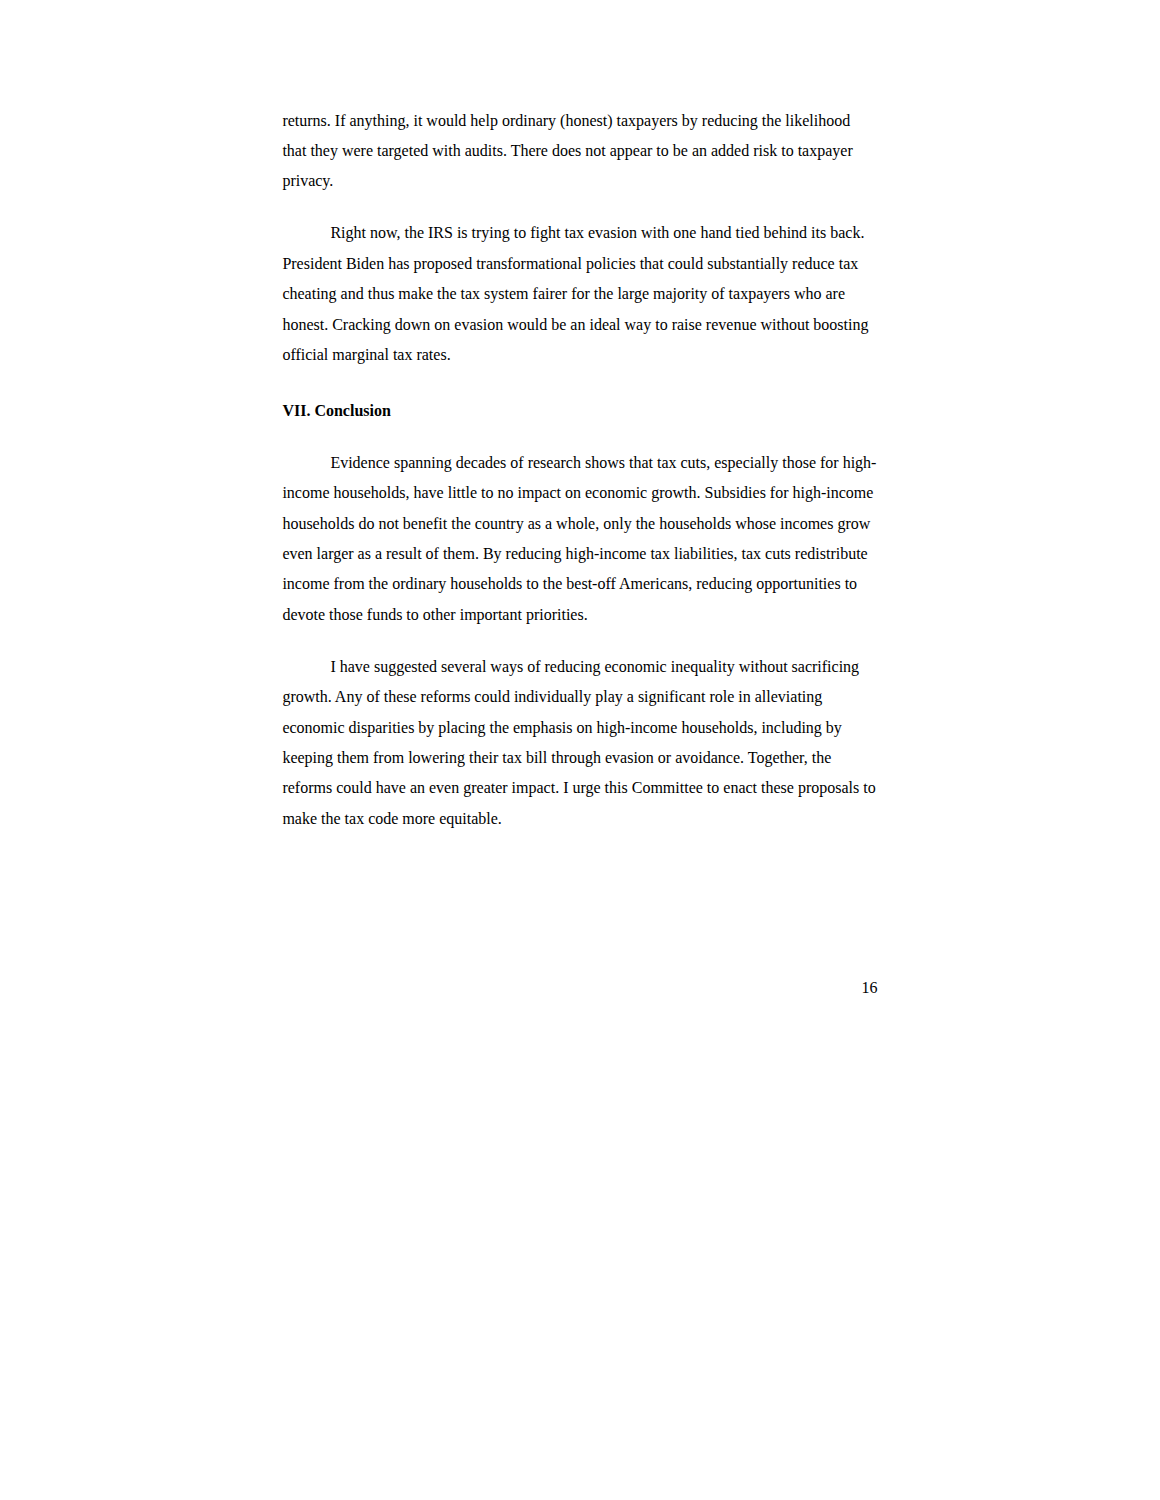returns. If anything, it would help ordinary (honest) taxpayers by reducing the likelihood that they were targeted with audits. There does not appear to be an added risk to taxpayer privacy.
Right now, the IRS is trying to fight tax evasion with one hand tied behind its back. President Biden has proposed transformational policies that could substantially reduce tax cheating and thus make the tax system fairer for the large majority of taxpayers who are honest. Cracking down on evasion would be an ideal way to raise revenue without boosting official marginal tax rates.
VII. Conclusion
Evidence spanning decades of research shows that tax cuts, especially those for high-income households, have little to no impact on economic growth. Subsidies for high-income households do not benefit the country as a whole, only the households whose incomes grow even larger as a result of them. By reducing high-income tax liabilities, tax cuts redistribute income from the ordinary households to the best-off Americans, reducing opportunities to devote those funds to other important priorities.
I have suggested several ways of reducing economic inequality without sacrificing growth. Any of these reforms could individually play a significant role in alleviating economic disparities by placing the emphasis on high-income households, including by keeping them from lowering their tax bill through evasion or avoidance. Together, the reforms could have an even greater impact. I urge this Committee to enact these proposals to make the tax code more equitable.
16